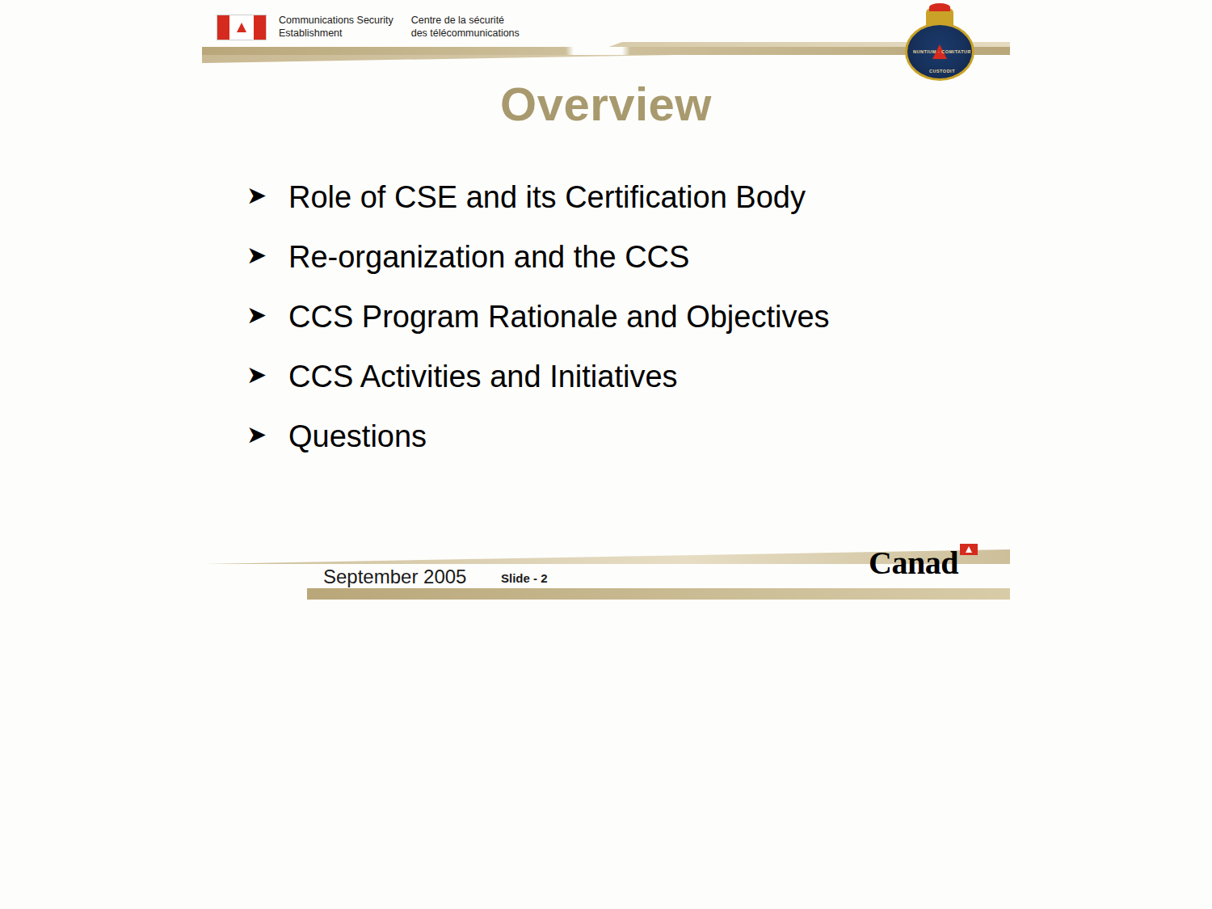Communications Security
Establishment
Centre de la sécurité
des télécommunications
NUNTIUM · COMITATUR
CUSTODIT
Overview
Role of CSE and its Certification Body
Re-organization and the CCS
CCS Program Rationale and Objectives
CCS Activities and Initiatives
Questions
September 2005
Slide - 2
Canad